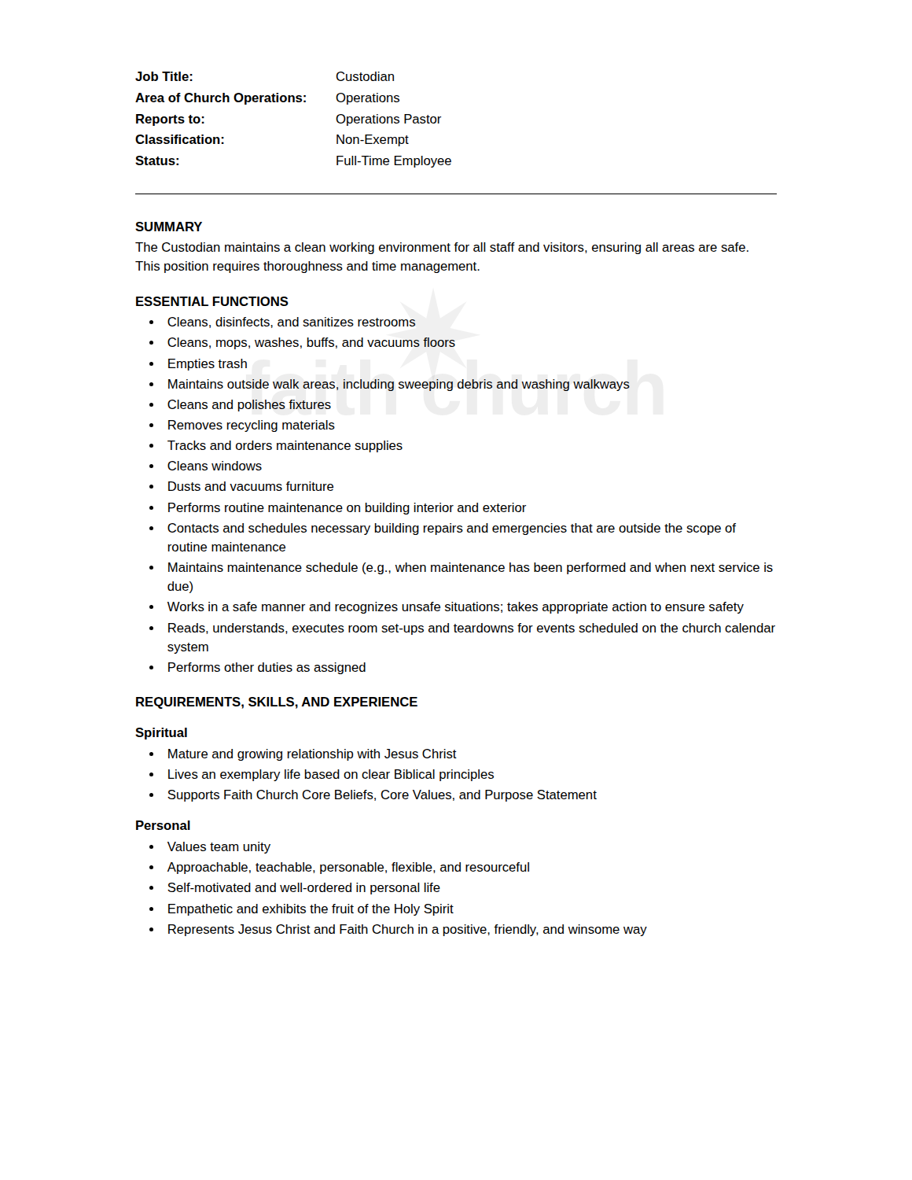✷
faith church
| Job Title: | Custodian |
| Area of Church Operations: | Operations |
| Reports to: | Operations Pastor |
| Classification: | Non-Exempt |
| Status: | Full-Time Employee |
Summary
The Custodian maintains a clean working environment for all staff and visitors, ensuring all areas are safe. This position requires thoroughness and time management.
Essential Functions
Cleans, disinfects, and sanitizes restrooms
Cleans, mops, washes, buffs, and vacuums floors
Empties trash
Maintains outside walk areas, including sweeping debris and washing walkways
Cleans and polishes fixtures
Removes recycling materials
Tracks and orders maintenance supplies
Cleans windows
Dusts and vacuums furniture
Performs routine maintenance on building interior and exterior
Contacts and schedules necessary building repairs and emergencies that are outside the scope of routine maintenance
Maintains maintenance schedule (e.g., when maintenance has been performed and when next service is due)
Works in a safe manner and recognizes unsafe situations; takes appropriate action to ensure safety
Reads, understands, executes room set-ups and teardowns for events scheduled on the church calendar system
Performs other duties as assigned
Requirements, Skills, and Experience
Spiritual
Mature and growing relationship with Jesus Christ
Lives an exemplary life based on clear Biblical principles
Supports Faith Church Core Beliefs, Core Values, and Purpose Statement
Personal
Values team unity
Approachable, teachable, personable, flexible, and resourceful
Self-motivated and well-ordered in personal life
Empathetic and exhibits the fruit of the Holy Spirit
Represents Jesus Christ and Faith Church in a positive, friendly, and winsome way